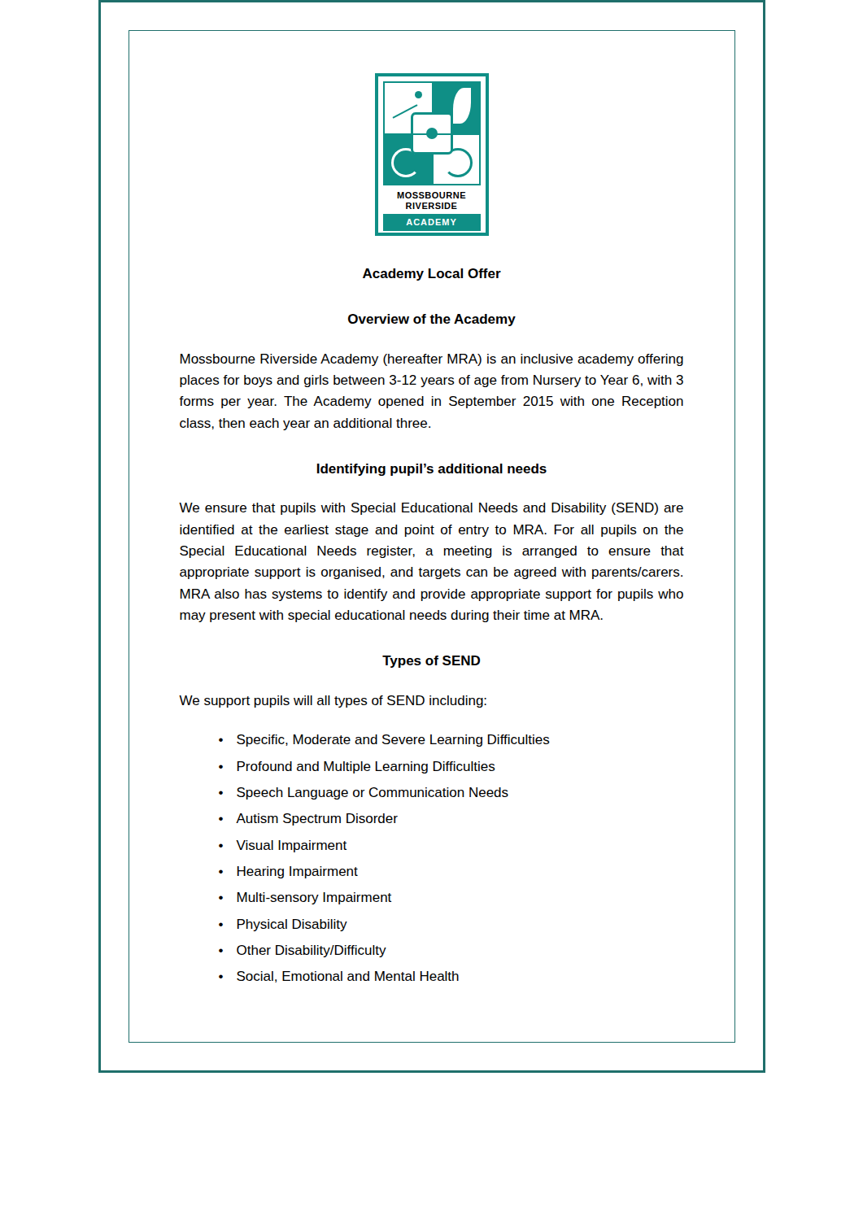MOSSBOURNE
RIVERSIDE
ACADEMY
Academy Local Offer
Overview of the Academy
Mossbourne Riverside Academy (hereafter MRA) is an inclusive academy offering places for boys and girls between 3-12 years of age from Nursery to Year 6, with 3 forms per year. The Academy opened in September 2015 with one Reception class, then each year an additional three.
Identifying pupil’s additional needs
We ensure that pupils with Special Educational Needs and Disability (SEND) are identified at the earliest stage and point of entry to MRA. For all pupils on the Special Educational Needs register, a meeting is arranged to ensure that appropriate support is organised, and targets can be agreed with parents/carers. MRA also has systems to identify and provide appropriate support for pupils who may present with special educational needs during their time at MRA.
Types of SEND
We support pupils will all types of SEND including:
Specific, Moderate and Severe Learning Difficulties
Profound and Multiple Learning Difficulties
Speech Language or Communication Needs
Autism Spectrum Disorder
Visual Impairment
Hearing Impairment
Multi-sensory Impairment
Physical Disability
Other Disability/Difficulty
Social, Emotional and Mental Health